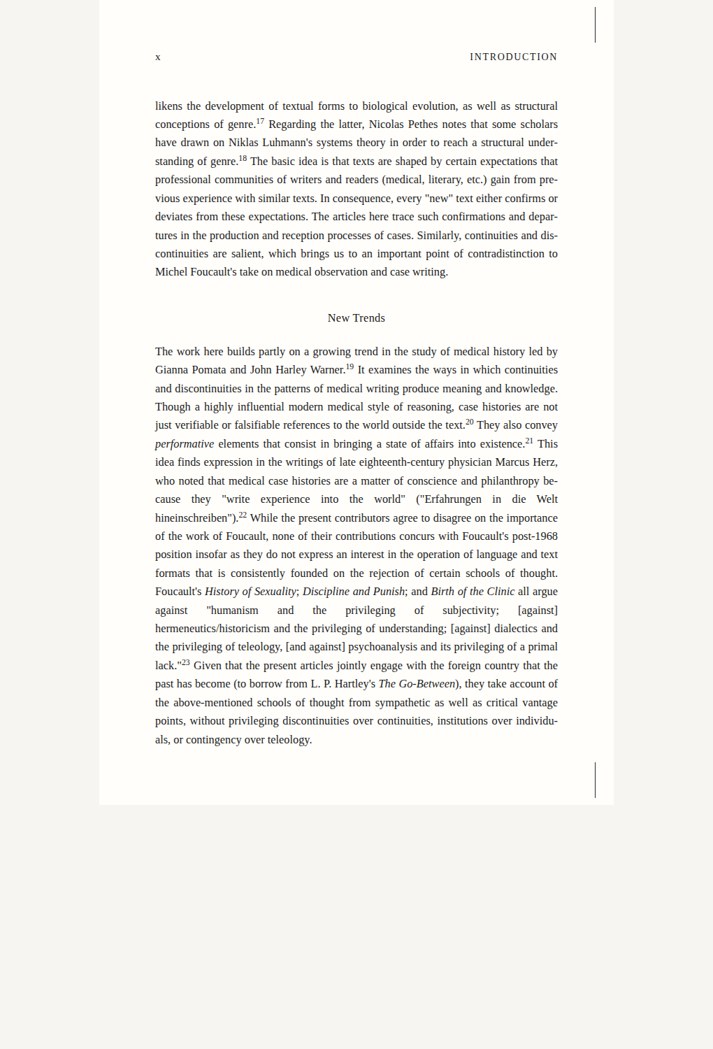x Introduction
likens the development of textual forms to biological evolution, as well as structural conceptions of genre.17 Regarding the latter, Nicolas Pethes notes that some scholars have drawn on Niklas Luhmann's systems theory in order to reach a structural understanding of genre.18 The basic idea is that texts are shaped by certain expectations that professional communities of writers and readers (medical, literary, etc.) gain from previous experience with similar texts. In consequence, every "new" text either confirms or deviates from these expectations. The articles here trace such confirmations and departures in the production and reception processes of cases. Similarly, continuities and discontinuities are salient, which brings us to an important point of contradistinction to Michel Foucault's take on medical observation and case writing.
New Trends
The work here builds partly on a growing trend in the study of medical history led by Gianna Pomata and John Harley Warner.19 It examines the ways in which continuities and discontinuities in the patterns of medical writing produce meaning and knowledge. Though a highly influential modern medical style of reasoning, case histories are not just verifiable or falsifiable references to the world outside the text.20 They also convey performative elements that consist in bringing a state of affairs into existence.21 This idea finds expression in the writings of late eighteenth-century physician Marcus Herz, who noted that medical case histories are a matter of conscience and philanthropy because they "write experience into the world" ("Erfahrungen in die Welt hineinschreiben").22 While the present contributors agree to disagree on the importance of the work of Foucault, none of their contributions concurs with Foucault's post-1968 position insofar as they do not express an interest in the operation of language and text formats that is consistently founded on the rejection of certain schools of thought. Foucault's History of Sexuality; Discipline and Punish; and Birth of the Clinic all argue against "humanism and the privileging of subjectivity; [against] hermeneutics/historicism and the privileging of understanding; [against] dialectics and the privileging of teleology, [and against] psychoanalysis and its privileging of a primal lack."23 Given that the present articles jointly engage with the foreign country that the past has become (to borrow from L. P. Hartley's The Go-Between), they take account of the above-mentioned schools of thought from sympathetic as well as critical vantage points, without privileging discontinuities over continuities, institutions over individuals, or contingency over teleology.